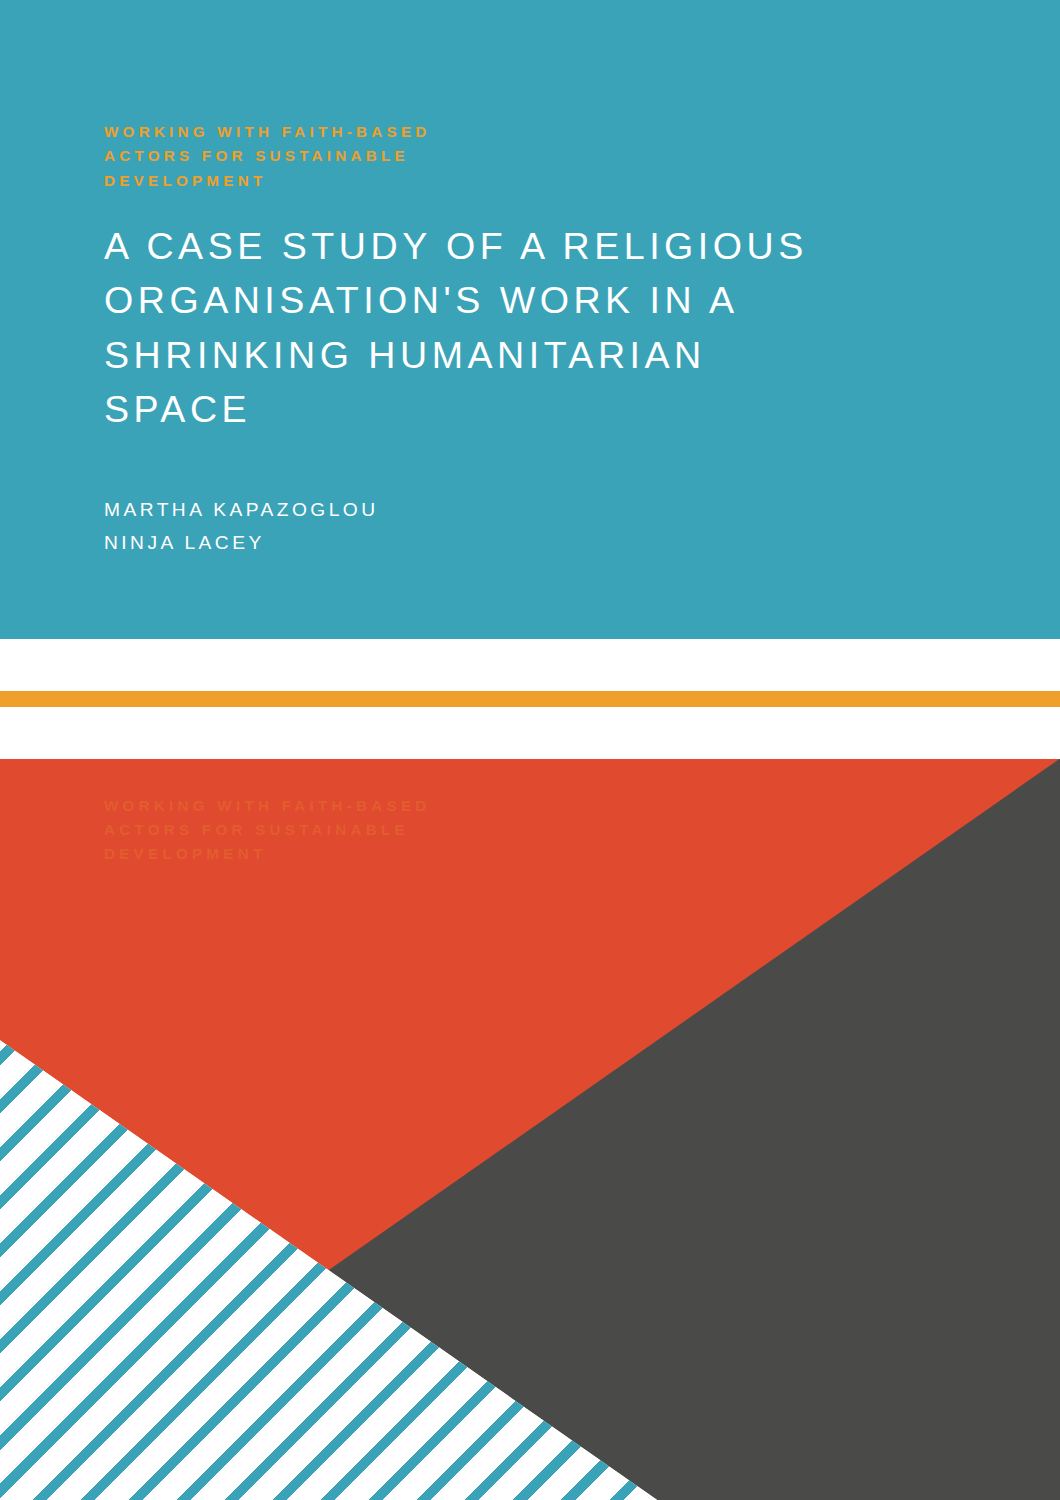Working with Faith-Based Actors for Sustainable Development
A Case Study of a Religious Organisation's Work in a Shrinking Humanitarian Space
Martha Kapazoglou
Ninja Lacey
Working with Faith-Based Actors for Sustainable Development